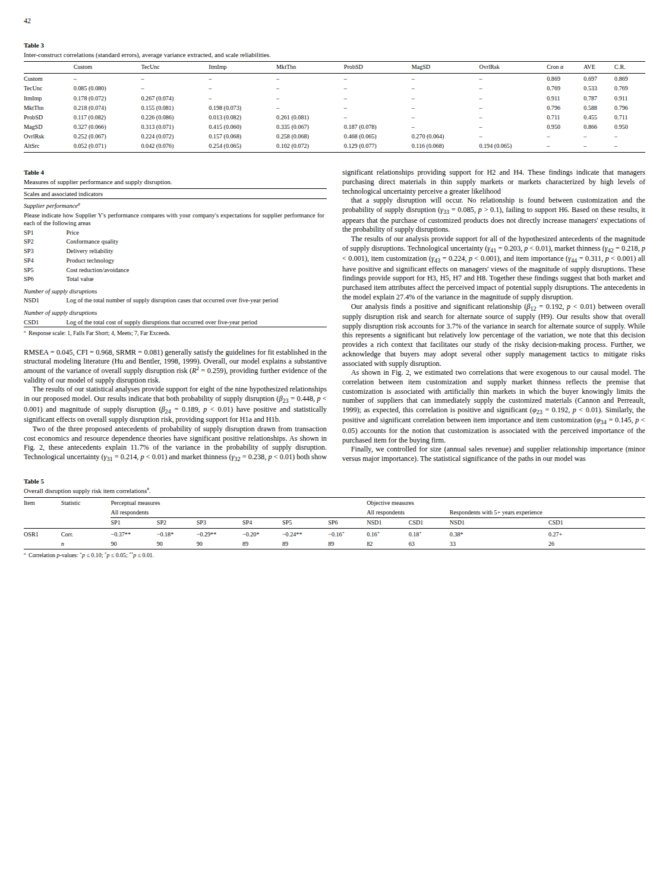42
Table 3
Inter-construct correlations (standard errors), average variance extracted, and scale reliabilities.
| | Custom | TecUnc | ItmImp | MktThn | ProbSD | MagSD | OvrlRsk | Cron α | AVE | C.R. |
| --- | --- | --- | --- | --- | --- | --- | --- | --- | --- | --- |
| Custom | – | – | – | – | – | – | – | 0.869 | 0.697 | 0.869 |
| TecUnc | 0.085 (0.080) | – | – | – | – | – | – | 0.769 | 0.533 | 0.769 |
| ItmImp | 0.178 (0.072) | 0.267 (0.074) | – | – | – | – | – | 0.911 | 0.787 | 0.911 |
| MktThn | 0.218 (0.074) | 0.155 (0.081) | 0.198 (0.073) | – | – | – | – | 0.796 | 0.588 | 0.796 |
| ProbSD | 0.117 (0.082) | 0.226 (0.086) | 0.013 (0.082) | 0.261 (0.081) | – | – | – | 0.711 | 0.455 | 0.711 |
| MagSD | 0.327 (0.066) | 0.313 (0.071) | 0.415 (0.060) | 0.335 (0.067) | 0.187 (0.078) | – | – | 0.950 | 0.866 | 0.950 |
| OvrlRsk | 0.252 (0.067) | 0.224 (0.072) | 0.157 (0.068) | 0.258 (0.068) | 0.468 (0.065) | 0.270 (0.064) | – | – | – | – |
| AltSrc | 0.052 (0.071) | 0.042 (0.076) | 0.254 (0.065) | 0.102 (0.072) | 0.129 (0.077) | 0.116 (0.068) | 0.194 (0.065) | – | – | – |
Table 4
Measures of supplier performance and supply disruption.
| Scales and associated indicators |
| Supplier performance a |
| Please indicate how Supplier Y's performance compares with your company's expectations for supplier performance for each of the following areas |
| SP1 | Price |
| SP2 | Conformance quality |
| SP3 | Delivery reliability |
| SP4 | Product technology |
| SP5 | Cost reduction/avoidance |
| SP6 | Total value |
| Number of supply disruptions |
| NSD1 | Log of the total number of supply disruption cases that occurred over five-year period |
| Number of supply disruptions |
| CSD1 | Log of the total cost of supply disruptions that occurred over five-year period |
a Response scale: 1, Falls Far Short; 4, Meets; 7, Far Exceeds.
RMSEA = 0.045, CFI = 0.968, SRMR = 0.081) generally satisfy the guidelines for fit established in the structural modeling literature (Hu and Bentler, 1998, 1999). Overall, our model explains a substantive amount of the variance of overall supply disruption risk (R2 = 0.259), providing further evidence of the validity of our model of supply disruption risk.
The results of our statistical analyses provide support for eight of the nine hypothesized relationships in our proposed model. Our results indicate that both probability of supply disruption (β23 = 0.448, p < 0.001) and magnitude of supply disruption (β24 = 0.189, p < 0.01) have positive and statistically significant effects on overall supply disruption risk, providing support for H1a and H1b.
Two of the three proposed antecedents of probability of supply disruption drawn from transaction cost economics and resource dependence theories have significant positive relationships. As shown in Fig. 2, these antecedents explain 11.7% of the variance in the probability of supply disruption. Technological uncertainty (γ31 = 0.214, p < 0.01) and market thinness (γ32 = 0.238, p < 0.01) both show significant relationships providing support for H2 and H4. These findings indicate that managers purchasing direct materials in thin supply markets or markets characterized by high levels of technological uncertainty perceive a greater likelihood
that a supply disruption will occur. No relationship is found between customization and the probability of supply disruption (γ33 = 0.085, p > 0.1), failing to support H6. Based on these results, it appears that the purchase of customized products does not directly increase managers' expectations of the probability of supply disruptions.
The results of our analysis provide support for all of the hypothesized antecedents of the magnitude of supply disruptions. Technological uncertainty (γ41 = 0.203, p < 0.01), market thinness (γ42 = 0.218, p < 0.001), item customization (γ43 = 0.224, p < 0.001), and item importance (γ44 = 0.311, p < 0.001) all have positive and significant effects on managers' views of the magnitude of supply disruptions. These findings provide support for H3, H5, H7 and H8. Together these findings suggest that both market and purchased item attributes affect the perceived impact of potential supply disruptions. The antecedents in the model explain 27.4% of the variance in the magnitude of supply disruption.
Our analysis finds a positive and significant relationship (β12 = 0.192, p < 0.01) between overall supply disruption risk and search for alternate source of supply (H9). Our results show that overall supply disruption risk accounts for 3.7% of the variance in search for alternate source of supply. While this represents a significant but relatively low percentage of the variation, we note that this decision provides a rich context that facilitates our study of the risky decision-making process. Further, we acknowledge that buyers may adopt several other supply management tactics to mitigate risks associated with supply disruption.
As shown in Fig. 2, we estimated two correlations that were exogenous to our causal model. The correlation between item customization and supply market thinness reflects the premise that customization is associated with artificially thin markets in which the buyer knowingly limits the number of suppliers that can immediately supply the customized materials (Cannon and Perreault, 1999); as expected, this correlation is positive and significant (φ23 = 0.192, p < 0.01). Similarly, the positive and significant correlation between item importance and item customization (φ34 = 0.145, p < 0.05) accounts for the notion that customization is associated with the perceived importance of the purchased item for the buying firm.
Finally, we controlled for size (annual sales revenue) and supplier relationship importance (minor versus major importance). The statistical significance of the paths in our model was
Table 5
Overall disruption supply risk item correlationsa.
| Item | Statistic | Perceptual measures | Objective measures |
| | | All respondents | All respondents | Respondents with 5+ years experience |
| | | SP1 | SP2 | SP3 | SP4 | SP5 | SP6 | NSD1 | CSD1 | NSD1 | CSD1 |
| OSR1 | Corr. | −0.37** | −0.18* | −0.29** | −0.20* | −0.24** | −0.16 + | 0.16 + | 0.18 + | 0.38* | 0.27+ |
| | n | 90 | 90 | 90 | 89 | 89 | 89 | 82 | 63 | 33 | 26 |
a Correlation p-values: +p ≤ 0.10; *p ≤ 0.05; **p ≤ 0.01.